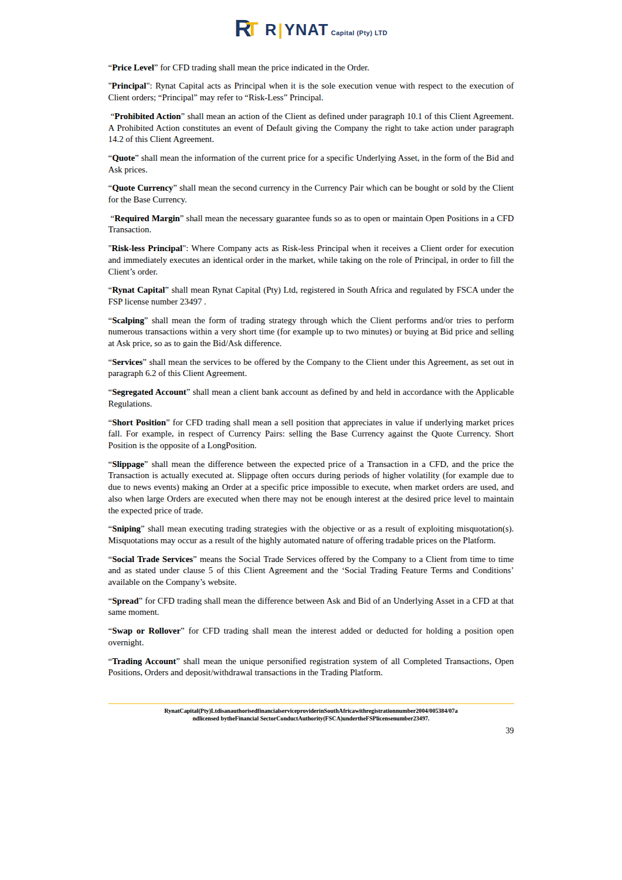RT R|YNAT Capital (Pty) LTD
“Price Level” for CFD trading shall mean the price indicated in the Order.
"Principal": Rynat Capital acts as Principal when it is the sole execution venue with respect to the execution of Client orders; “Principal” may refer to “Risk-Less” Principal.
“Prohibited Action” shall mean an action of the Client as defined under paragraph 10.1 of this Client Agreement. A Prohibited Action constitutes an event of Default giving the Company the right to take action under paragraph 14.2 of this Client Agreement.
“Quote” shall mean the information of the current price for a specific Underlying Asset, in the form of the Bid and Ask prices.
“Quote Currency” shall mean the second currency in the Currency Pair which can be bought or sold by the Client for the Base Currency.
“Required Margin” shall mean the necessary guarantee funds so as to open or maintain Open Positions in a CFD Transaction.
"Risk-less Principal": Where Company acts as Risk-less Principal when it receives a Client order for execution and immediately executes an identical order in the market, while taking on the role of Principal, in order to fill the Client’s order.
“Rynat Capital” shall mean Rynat Capital (Pty) Ltd, registered in South Africa and regulated by FSCA under the FSP license number 23497 .
“Scalping” shall mean the form of trading strategy through which the Client performs and/or tries to perform numerous transactions within a very short time (for example up to two minutes) or buying at Bid price and selling at Ask price, so as to gain the Bid/Ask difference.
“Services” shall mean the services to be offered by the Company to the Client under this Agreement, as set out in paragraph 6.2 of this Client Agreement.
“Segregated Account” shall mean a client bank account as defined by and held in accordance with the Applicable Regulations.
“Short Position” for CFD trading shall mean a sell position that appreciates in value if underlying market prices fall. For example, in respect of Currency Pairs: selling the Base Currency against the Quote Currency. Short Position is the opposite of a LongPosition.
“Slippage” shall mean the difference between the expected price of a Transaction in a CFD, and the price the Transaction is actually executed at. Slippage often occurs during periods of higher volatility (for example due to due to news events) making an Order at a specific price impossible to execute, when market orders are used, and also when large Orders are executed when there may not be enough interest at the desired price level to maintain the expected price of trade.
“Sniping” shall mean executing trading strategies with the objective or as a result of exploiting misquotation(s). Misquotations may occur as a result of the highly automated nature of offering tradable prices on the Platform.
“Social Trade Services” means the Social Trade Services offered by the Company to a Client from time to time and as stated under clause 5 of this Client Agreement and the ‘Social Trading Feature Terms and Conditions’ available on the Company’s website.
“Spread” for CFD trading shall mean the difference between Ask and Bid of an Underlying Asset in a CFD at that same moment.
“Swap or Rollover” for CFD trading shall mean the interest added or deducted for holding a position open overnight.
“Trading Account” shall mean the unique personified registration system of all Completed Transactions, Open Positions, Orders and deposit/withdrawal transactions in the Trading Platform.
RynatCapital(Pty)LtdisanauthorisedfinancialserviceproviderinSouthAfricawithregistrationnumber2004/005384/07a
ndlicensed bytheFinancial SectorConductAuthority(FSCA)undertheFSPlicensenumber23497.
39